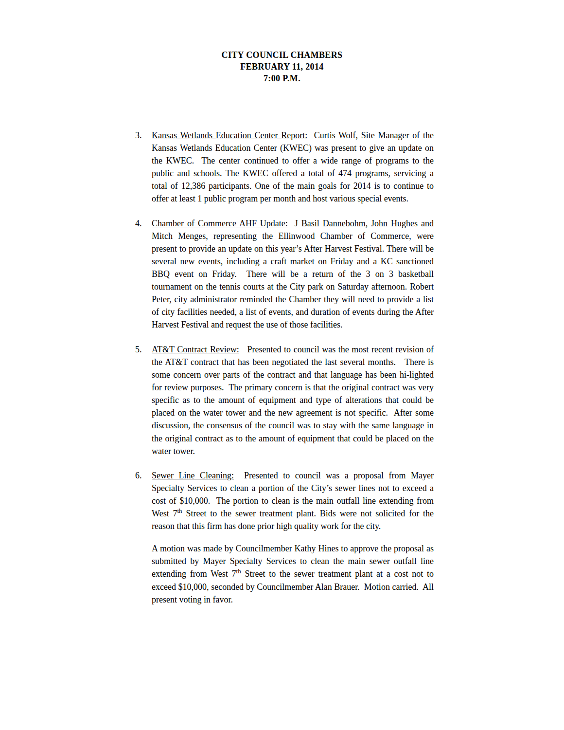CITY COUNCIL CHAMBERS
FEBRUARY 11, 2014
7:00 P.M.
3. Kansas Wetlands Education Center Report: Curtis Wolf, Site Manager of the Kansas Wetlands Education Center (KWEC) was present to give an update on the KWEC. The center continued to offer a wide range of programs to the public and schools. The KWEC offered a total of 474 programs, servicing a total of 12,386 participants. One of the main goals for 2014 is to continue to offer at least 1 public program per month and host various special events.
4. Chamber of Commerce AHF Update: J Basil Dannebohm, John Hughes and Mitch Menges, representing the Ellinwood Chamber of Commerce, were present to provide an update on this year’s After Harvest Festival. There will be several new events, including a craft market on Friday and a KC sanctioned BBQ event on Friday. There will be a return of the 3 on 3 basketball tournament on the tennis courts at the City park on Saturday afternoon. Robert Peter, city administrator reminded the Chamber they will need to provide a list of city facilities needed, a list of events, and duration of events during the After Harvest Festival and request the use of those facilities.
5. AT&T Contract Review: Presented to council was the most recent revision of the AT&T contract that has been negotiated the last several months. There is some concern over parts of the contract and that language has been hi-lighted for review purposes. The primary concern is that the original contract was very specific as to the amount of equipment and type of alterations that could be placed on the water tower and the new agreement is not specific. After some discussion, the consensus of the council was to stay with the same language in the original contract as to the amount of equipment that could be placed on the water tower.
6. Sewer Line Cleaning: Presented to council was a proposal from Mayer Specialty Services to clean a portion of the City’s sewer lines not to exceed a cost of $10,000. The portion to clean is the main outfall line extending from West 7th Street to the sewer treatment plant. Bids were not solicited for the reason that this firm has done prior high quality work for the city.
A motion was made by Councilmember Kathy Hines to approve the proposal as submitted by Mayer Specialty Services to clean the main sewer outfall line extending from West 7th Street to the sewer treatment plant at a cost not to exceed $10,000, seconded by Councilmember Alan Brauer. Motion carried. All present voting in favor.